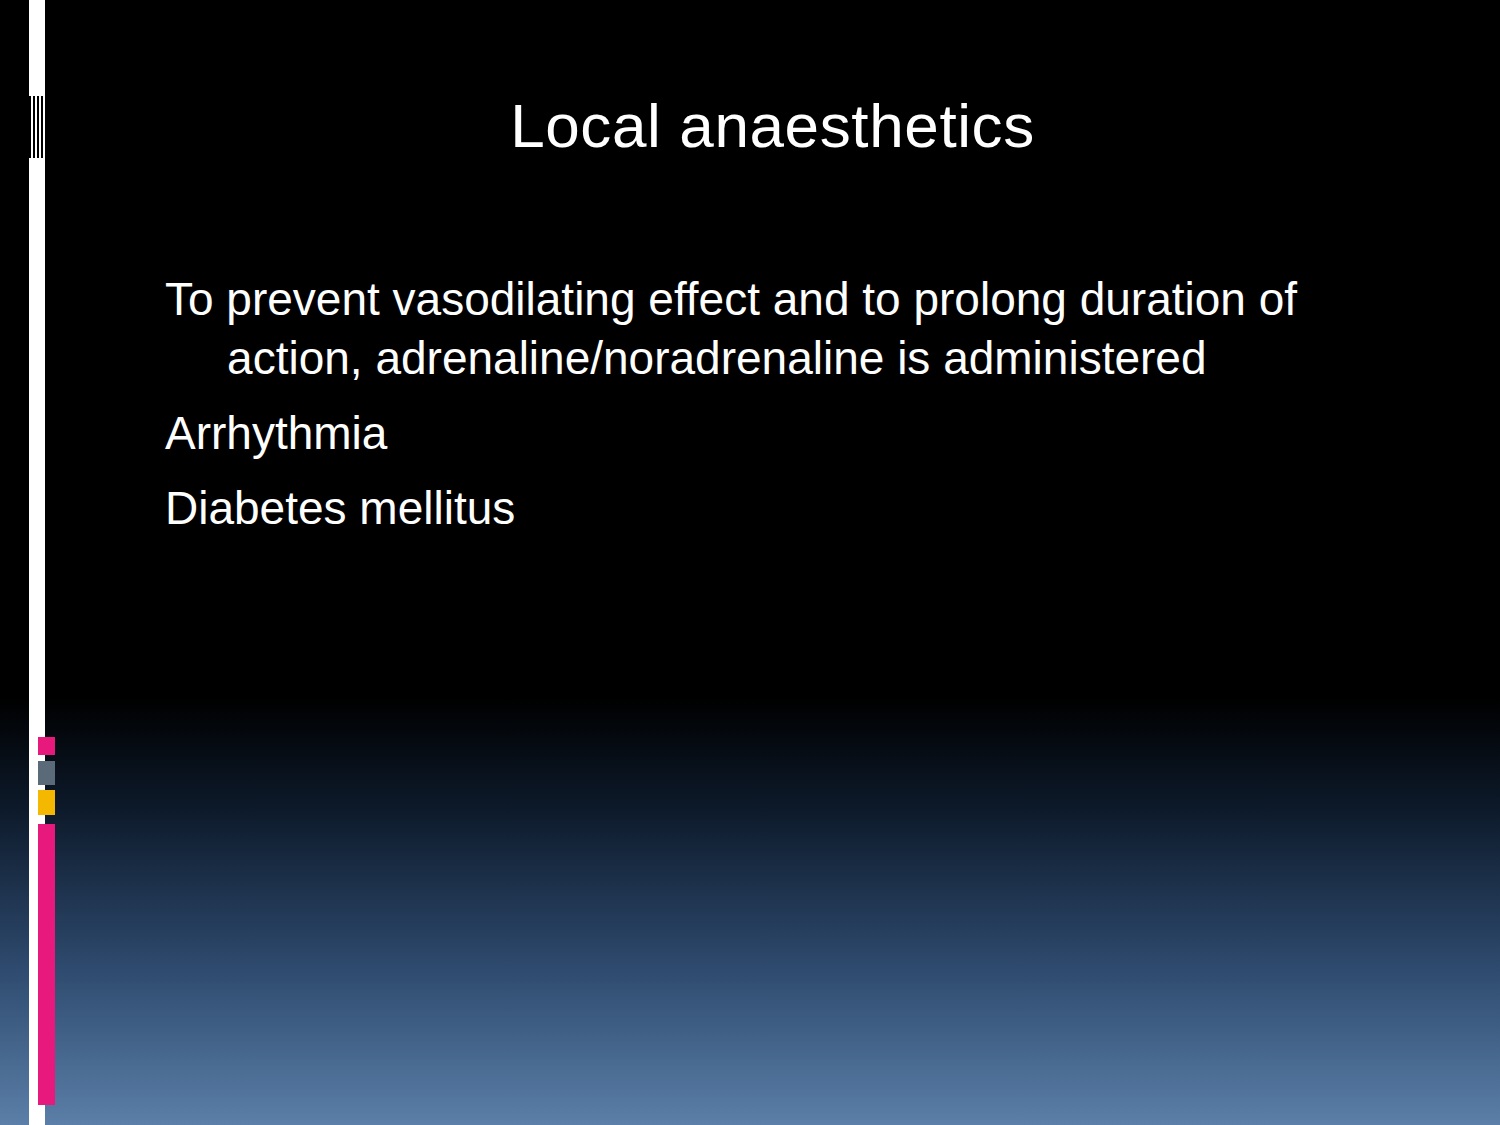Local anaesthetics
To prevent vasodilating effect and to prolong duration of action, adrenaline/noradrenaline is administered
Arrhythmia
Diabetes mellitus